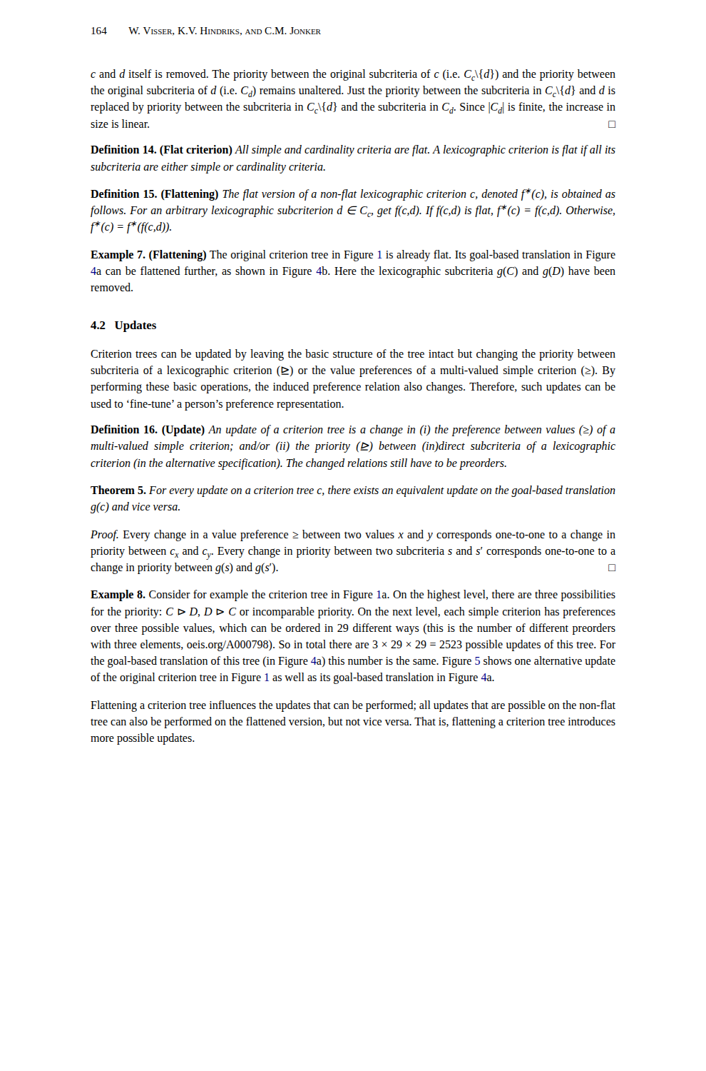164 W. Visser, K.V. Hindriks, and C.M. Jonker
c and d itself is removed. The priority between the original subcriteria of c (i.e. Cc\{d}) and the priority between the original subcriteria of d (i.e. Cd) remains unaltered. Just the priority between the subcriteria in Cc\{d} and d is replaced by priority between the subcriteria in Cc\{d} and the subcriteria in Cd. Since |Cd| is finite, the increase in size is linear.
Definition 14. (Flat criterion) All simple and cardinality criteria are flat. A lexicographic criterion is flat if all its subcriteria are either simple or cardinality criteria.
Definition 15. (Flattening) The flat version of a non-flat lexicographic criterion c, denoted f∗(c), is obtained as follows. For an arbitrary lexicographic subcriterion d ∈ Cc, get f(c,d). If f(c,d) is flat, f∗(c) = f(c,d). Otherwise, f∗(c) = f∗(f(c,d)).
Example 7. (Flattening) The original criterion tree in Figure 1 is already flat. Its goal-based translation in Figure 4a can be flattened further, as shown in Figure 4b. Here the lexicographic subcriteria g(C) and g(D) have been removed.
4.2 Updates
Criterion trees can be updated by leaving the basic structure of the tree intact but changing the priority between subcriteria of a lexicographic criterion (⊵) or the value preferences of a multi-valued simple criterion (≥). By performing these basic operations, the induced preference relation also changes. Therefore, such updates can be used to ‘fine-tune’ a person’s preference representation.
Definition 16. (Update) An update of a criterion tree is a change in (i) the preference between values (≥) of a multi-valued simple criterion; and/or (ii) the priority (⊵) between (in)direct subcriteria of a lexicographic criterion (in the alternative specification). The changed relations still have to be preorders.
Theorem 5. For every update on a criterion tree c, there exists an equivalent update on the goal-based translation g(c) and vice versa.
Proof. Every change in a value preference ≥ between two values x and y corresponds one-to-one to a change in priority between cx and cy. Every change in priority between two subcriteria s and s′ corresponds one-to-one to a change in priority between g(s) and g(s′).
Example 8. Consider for example the criterion tree in Figure 1a. On the highest level, there are three possibilities for the priority: C ⊳ D, D ⊳ C or incomparable priority. On the next level, each simple criterion has preferences over three possible values, which can be ordered in 29 different ways (this is the number of different preorders with three elements, oeis.org/A000798). So in total there are 3 × 29 × 29 = 2523 possible updates of this tree. For the goal-based translation of this tree (in Figure 4a) this number is the same. Figure 5 shows one alternative update of the original criterion tree in Figure 1 as well as its goal-based translation in Figure 4a.
Flattening a criterion tree influences the updates that can be performed; all updates that are possible on the non-flat tree can also be performed on the flattened version, but not vice versa. That is, flattening a criterion tree introduces more possible updates.